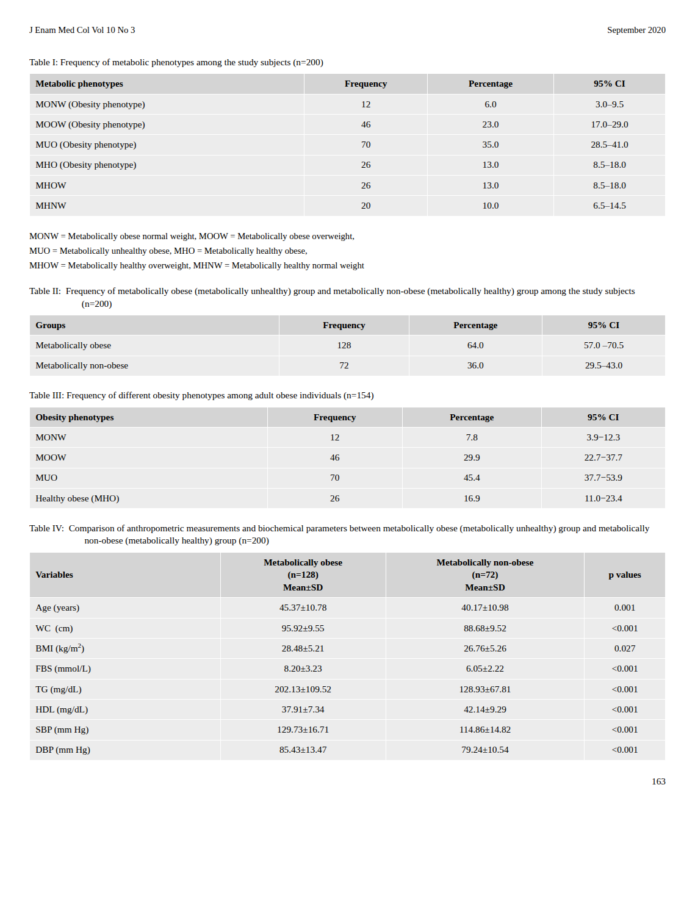J Enam Med Col Vol 10 No 3 September 2020
Table I: Frequency of metabolic phenotypes among the study subjects (n=200)
| Metabolic phenotypes | Frequency | Percentage | 95% CI |
| --- | --- | --- | --- |
| MONW (Obesity phenotype) | 12 | 6.0 | 3.0–9.5 |
| MOOW (Obesity phenotype) | 46 | 23.0 | 17.0–29.0 |
| MUO (Obesity phenotype) | 70 | 35.0 | 28.5–41.0 |
| MHO (Obesity phenotype) | 26 | 13.0 | 8.5–18.0 |
| MHOW | 26 | 13.0 | 8.5–18.0 |
| MHNW | 20 | 10.0 | 6.5–14.5 |
MONW = Metabolically obese normal weight, MOOW = Metabolically obese overweight,
MUO = Metabolically unhealthy obese, MHO = Metabolically healthy obese,
MHOW = Metabolically healthy overweight, MHNW = Metabolically healthy normal weight
Table II: Frequency of metabolically obese (metabolically unhealthy) group and metabolically non-obese (metabolically healthy) group among the study subjects (n=200)
| Groups | Frequency | Percentage | 95% CI |
| --- | --- | --- | --- |
| Metabolically obese | 128 | 64.0 | 57.0 –70.5 |
| Metabolically non-obese | 72 | 36.0 | 29.5–43.0 |
Table III: Frequency of different obesity phenotypes among adult obese individuals (n=154)
| Obesity phenotypes | Frequency | Percentage | 95% CI |
| --- | --- | --- | --- |
| MONW | 12 | 7.8 | 3.9−12.3 |
| MOOW | 46 | 29.9 | 22.7−37.7 |
| MUO | 70 | 45.4 | 37.7−53.9 |
| Healthy obese (MHO) | 26 | 16.9 | 11.0−23.4 |
Table IV: Comparison of anthropometric measurements and biochemical parameters between metabolically obese (metabolically unhealthy) group and metabolically non-obese (metabolically healthy) group (n=200)
| Variables | Metabolically obese (n=128) Mean±SD | Metabolically non-obese (n=72) Mean±SD | p values |
| --- | --- | --- | --- |
| Age (years) | 45.37±10.78 | 40.17±10.98 | 0.001 |
| WC (cm) | 95.92±9.55 | 88.68±9.52 | <0.001 |
| BMI (kg/m 2 ) | 28.48±5.21 | 26.76±5.26 | 0.027 |
| FBS (mmol/L) | 8.20±3.23 | 6.05±2.22 | <0.001 |
| TG (mg/dL) | 202.13±109.52 | 128.93±67.81 | <0.001 |
| HDL (mg/dL) | 37.91±7.34 | 42.14±9.29 | <0.001 |
| SBP (mm Hg) | 129.73±16.71 | 114.86±14.82 | <0.001 |
| DBP (mm Hg) | 85.43±13.47 | 79.24±10.54 | <0.001 |
163